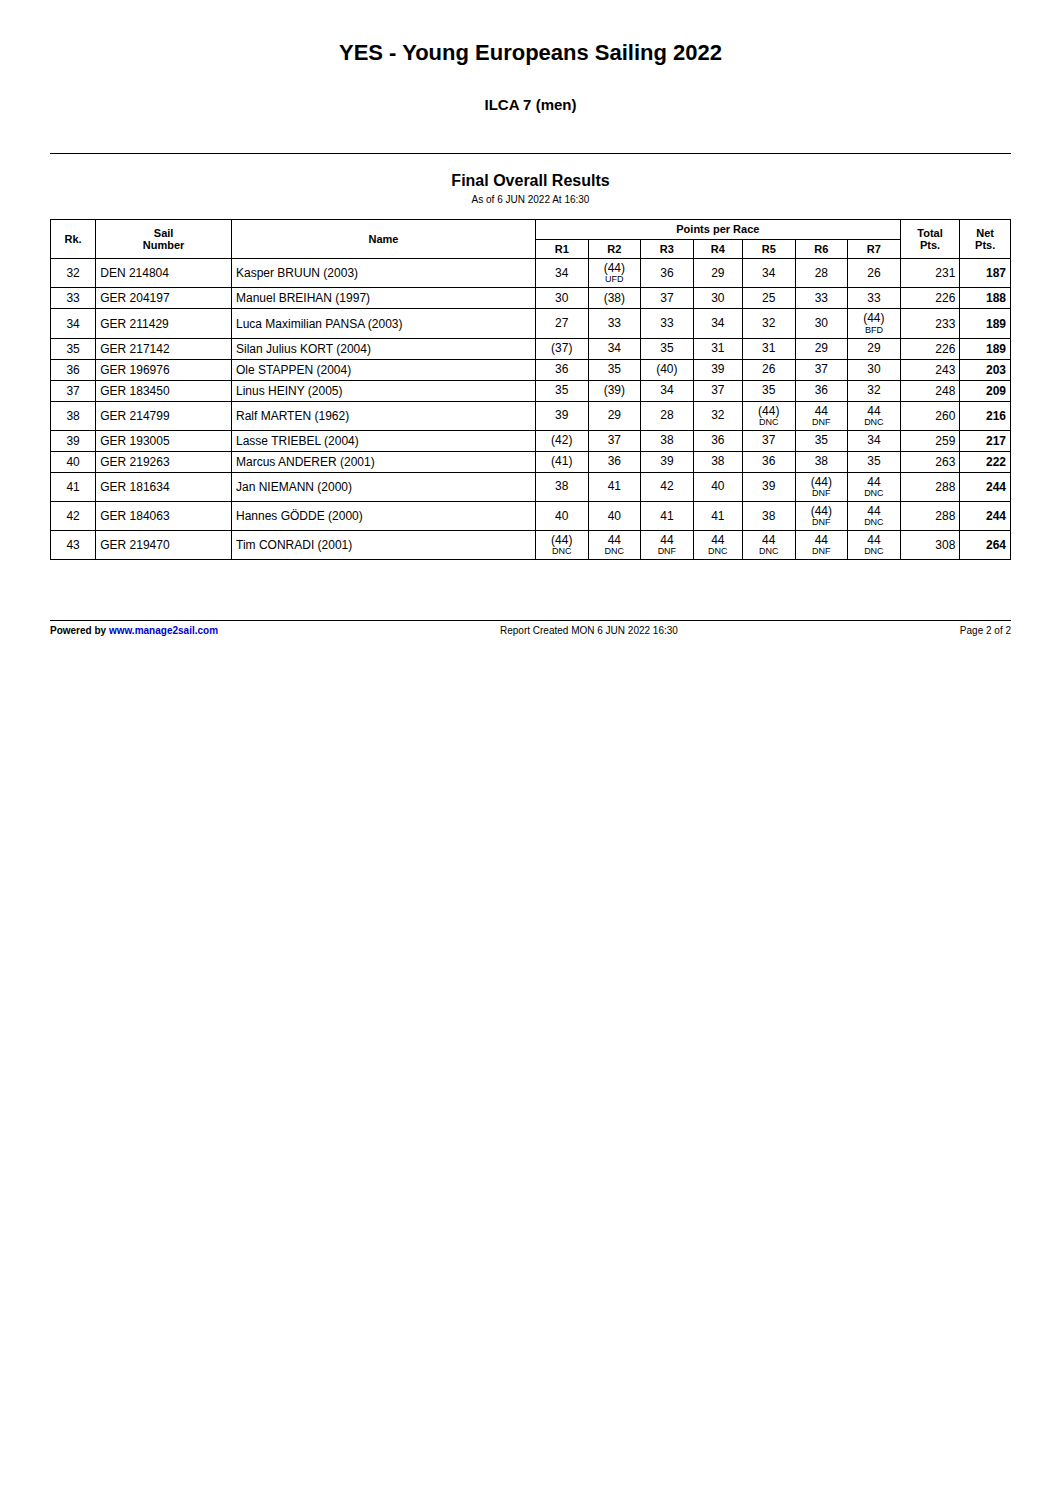YES - Young Europeans Sailing 2022
ILCA 7 (men)
Final Overall Results
As of 6 JUN 2022 At 16:30
| Rk. | Sail Number | Name | Points per Race | Total Pts. | Net Pts. |
| --- | --- | --- | --- | --- | --- |
| R1 | R2 | R3 | R4 | R5 | R6 | R7 |
| 32 | DEN 214804 | Kasper BRUUN (2003) | 34 | (44) UFD | 36 | 29 | 34 | 28 | 26 | 231 | 187 |
| 33 | GER 204197 | Manuel BREIHAN (1997) | 30 | (38) | 37 | 30 | 25 | 33 | 33 | 226 | 188 |
| 34 | GER 211429 | Luca Maximilian PANSA (2003) | 27 | 33 | 33 | 34 | 32 | 30 | (44) BFD | 233 | 189 |
| 35 | GER 217142 | Silan Julius KORT (2004) | (37) | 34 | 35 | 31 | 31 | 29 | 29 | 226 | 189 |
| 36 | GER 196976 | Ole STAPPEN (2004) | 36 | 35 | (40) | 39 | 26 | 37 | 30 | 243 | 203 |
| 37 | GER 183450 | Linus HEINY (2005) | 35 | (39) | 34 | 37 | 35 | 36 | 32 | 248 | 209 |
| 38 | GER 214799 | Ralf MARTEN (1962) | 39 | 29 | 28 | 32 | (44) DNC | 44 DNF | 44 DNC | 260 | 216 |
| 39 | GER 193005 | Lasse TRIEBEL (2004) | (42) | 37 | 38 | 36 | 37 | 35 | 34 | 259 | 217 |
| 40 | GER 219263 | Marcus ANDERER (2001) | (41) | 36 | 39 | 38 | 36 | 38 | 35 | 263 | 222 |
| 41 | GER 181634 | Jan NIEMANN (2000) | 38 | 41 | 42 | 40 | 39 | (44) DNF | 44 DNC | 288 | 244 |
| 42 | GER 184063 | Hannes GÖDDE (2000) | 40 | 40 | 41 | 41 | 38 | (44) DNF | 44 DNC | 288 | 244 |
| 43 | GER 219470 | Tim CONRADI (2001) | (44) DNC | 44 DNC | 44 DNF | 44 DNC | 44 DNC | 44 DNF | 44 DNC | 308 | 264 |
Powered by www.manage2sail.com
Report Created MON 6 JUN 2022 16:30
Page 2 of 2